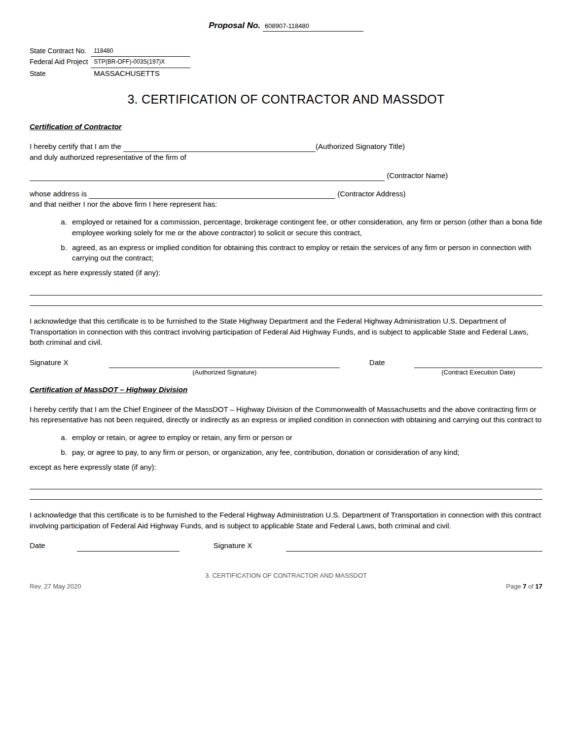Proposal No. 608907-118480
| State Contract No. | 118480 |
| Federal Aid Project | STP(BR-OFF)-003S(197)X |
| State | MASSACHUSETTS |
3. CERTIFICATION OF CONTRACTOR AND MASSDOT
Certification of Contractor
I hereby certify that I am the (Authorized Signatory Title)
and duly authorized representative of the firm of
(Contractor Name)
whose address is (Contractor Address)
and that neither I nor the above firm I here represent has:
employed or retained for a commission, percentage, brokerage contingent fee, or other consideration, any firm or person (other than a bona fide employee working solely for me or the above contractor) to solicit or secure this contract,
agreed, as an express or implied condition for obtaining this contract to employ or retain the services of any firm or person in connection with carrying out the contract;
except as here expressly stated (if any):
I acknowledge that this certificate is to be furnished to the State Highway Department and the Federal Highway Administration U.S. Department of Transportation in connection with this contract involving participation of Federal Aid Highway Funds, and is subject to applicable State and Federal Laws, both criminal and civil.
| Signature X | | Date | |
| | (Authorized Signature) | | (Contract Execution Date) |
Certification of MassDOT – Highway Division
I hereby certify that I am the Chief Engineer of the MassDOT – Highway Division of the Commonwealth of Massachusetts and the above contracting firm or his representative has not been required, directly or indirectly as an express or implied condition in connection with obtaining and carrying out this contract to
employ or retain, or agree to employ or retain, any firm or person or
pay, or agree to pay, to any firm or person, or organization, any fee, contribution, donation or consideration of any kind;
except as here expressly state (if any):
I acknowledge that this certificate is to be furnished to the Federal Highway Administration U.S. Department of Transportation in connection with this contract involving participation of Federal Aid Highway Funds, and is subject to applicable State and Federal Laws, both criminal and civil.
| Date | | Signature X | |
3. CERTIFICATION OF CONTRACTOR AND MASSDOT
Rev. 27 May 2020 Page 7 of 17